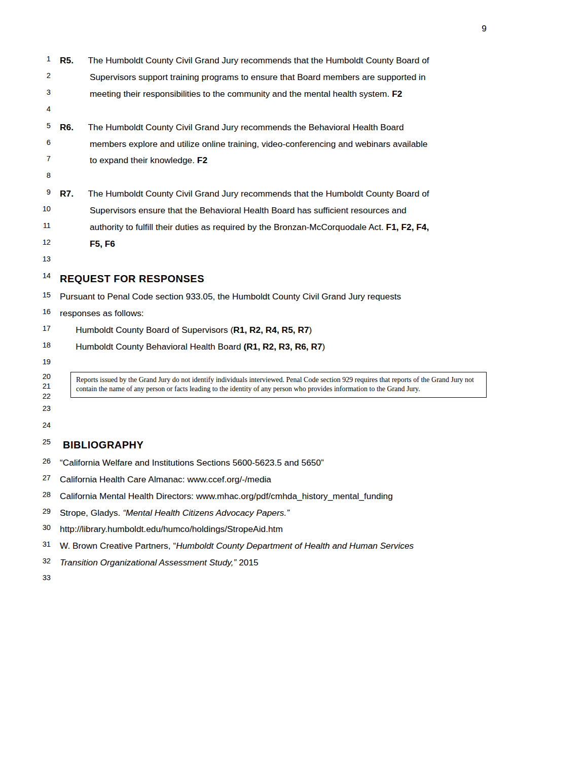9
1
R5. The Humboldt County Civil Grand Jury recommends that the Humboldt County Board of
2
Supervisors support training programs to ensure that Board members are supported in
3
meeting their responsibilities to the community and the mental health system. F2
4
5
R6. The Humboldt County Civil Grand Jury recommends the Behavioral Health Board
6
members explore and utilize online training, video-conferencing and webinars available
7
to expand their knowledge. F2
8
9
R7. The Humboldt County Civil Grand Jury recommends that the Humboldt County Board of
10
Supervisors ensure that the Behavioral Health Board has sufficient resources and
11
authority to fulfill their duties as required by the Bronzan-McCorquodale Act. F1, F2, F4,
12
F5, F6
13
14
REQUEST FOR RESPONSES
15
Pursuant to Penal Code section 933.05, the Humboldt County Civil Grand Jury requests
16
responses as follows:
17
Humboldt County Board of Supervisors (R1, R2, R4, R5, R7)
18
Humboldt County Behavioral Health Board (R1, R2, R3, R6, R7)
19
20
21
22
Reports issued by the Grand Jury do not identify individuals interviewed. Penal Code section 929 requires that reports of the Grand Jury not contain the name of any person or facts leading to the identity of any person who provides information to the Grand Jury.
23
24
25
BIBLIOGRAPHY
26
“California Welfare and Institutions Sections 5600-5623.5 and 5650”
27
California Health Care Almanac: www.ccef.org/-/media
28
California Mental Health Directors: www.mhac.org/pdf/cmhda_history_mental_funding
29
Strope, Gladys. “Mental Health Citizens Advocacy Papers.”
30
http://library.humboldt.edu/humco/holdings/StropeAid.htm
31
W. Brown Creative Partners, “Humboldt County Department of Health and Human Services
32
Transition Organizational Assessment Study,” 2015
33